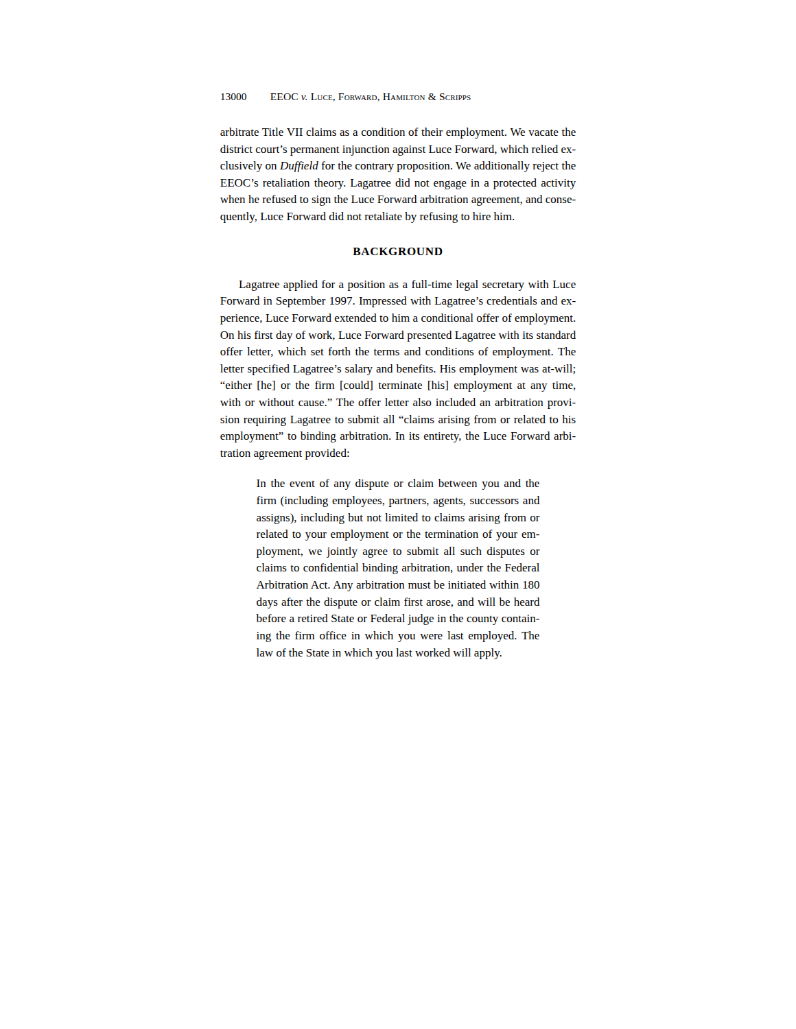13000 EEOC v. Luce, Forward, Hamilton & Scripps
arbitrate Title VII claims as a condition of their employment. We vacate the district court’s permanent injunction against Luce Forward, which relied exclusively on Duffield for the contrary proposition. We additionally reject the EEOC’s retaliation theory. Lagatree did not engage in a protected activity when he refused to sign the Luce Forward arbitration agreement, and consequently, Luce Forward did not retaliate by refusing to hire him.
BACKGROUND
Lagatree applied for a position as a full-time legal secretary with Luce Forward in September 1997. Impressed with Lagatree’s credentials and experience, Luce Forward extended to him a conditional offer of employment. On his first day of work, Luce Forward presented Lagatree with its standard offer letter, which set forth the terms and conditions of employment. The letter specified Lagatree’s salary and benefits. His employment was at-will; “either [he] or the firm [could] terminate [his] employment at any time, with or without cause.” The offer letter also included an arbitration provision requiring Lagatree to submit all “claims arising from or related to his employment” to binding arbitration. In its entirety, the Luce Forward arbitration agreement provided:
In the event of any dispute or claim between you and the firm (including employees, partners, agents, successors and assigns), including but not limited to claims arising from or related to your employment or the termination of your employment, we jointly agree to submit all such disputes or claims to confidential binding arbitration, under the Federal Arbitration Act. Any arbitration must be initiated within 180 days after the dispute or claim first arose, and will be heard before a retired State or Federal judge in the county containing the firm office in which you were last employed. The law of the State in which you last worked will apply.